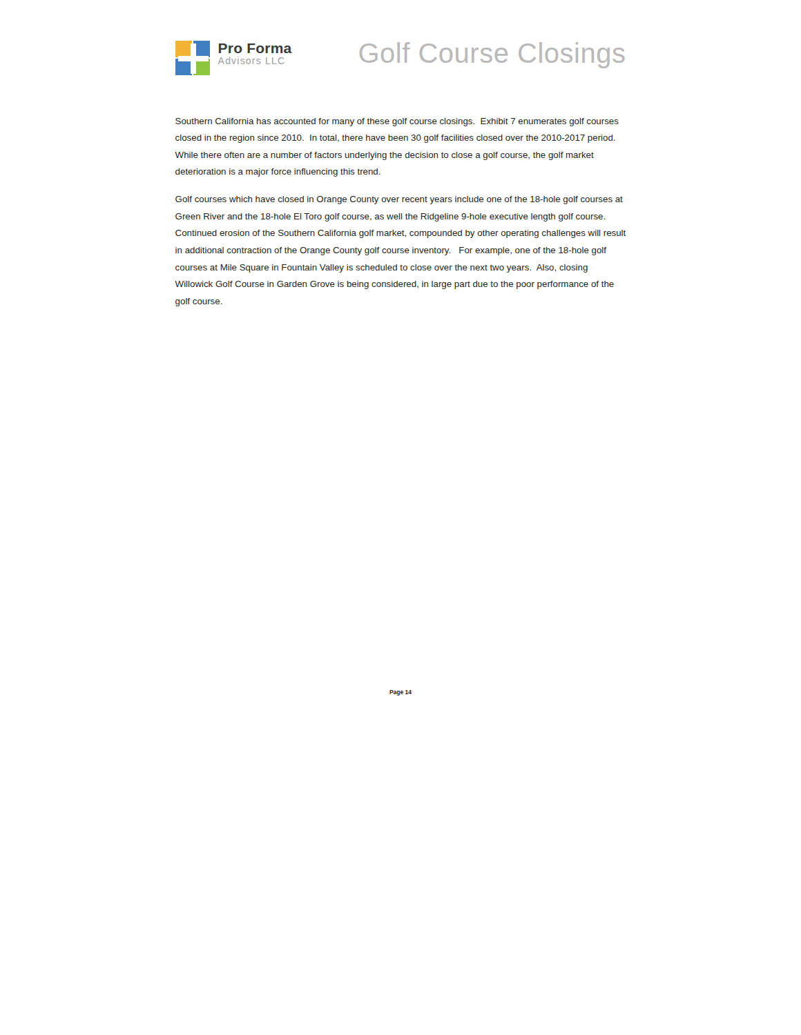Pro Forma
Advisors LLC
Golf Course Closings
Southern California has accounted for many of these golf course closings. Exhibit 7 enumerates golf courses closed in the region since 2010. In total, there have been 30 golf facilities closed over the 2010-2017 period. While there often are a number of factors underlying the decision to close a golf course, the golf market deterioration is a major force influencing this trend.
Golf courses which have closed in Orange County over recent years include one of the 18-hole golf courses at Green River and the 18-hole El Toro golf course, as well the Ridgeline 9-hole executive length golf course. Continued erosion of the Southern California golf market, compounded by other operating challenges will result in additional contraction of the Orange County golf course inventory. For example, one of the 18-hole golf courses at Mile Square in Fountain Valley is scheduled to close over the next two years. Also, closing Willowick Golf Course in Garden Grove is being considered, in large part due to the poor performance of the golf course.
Page 14